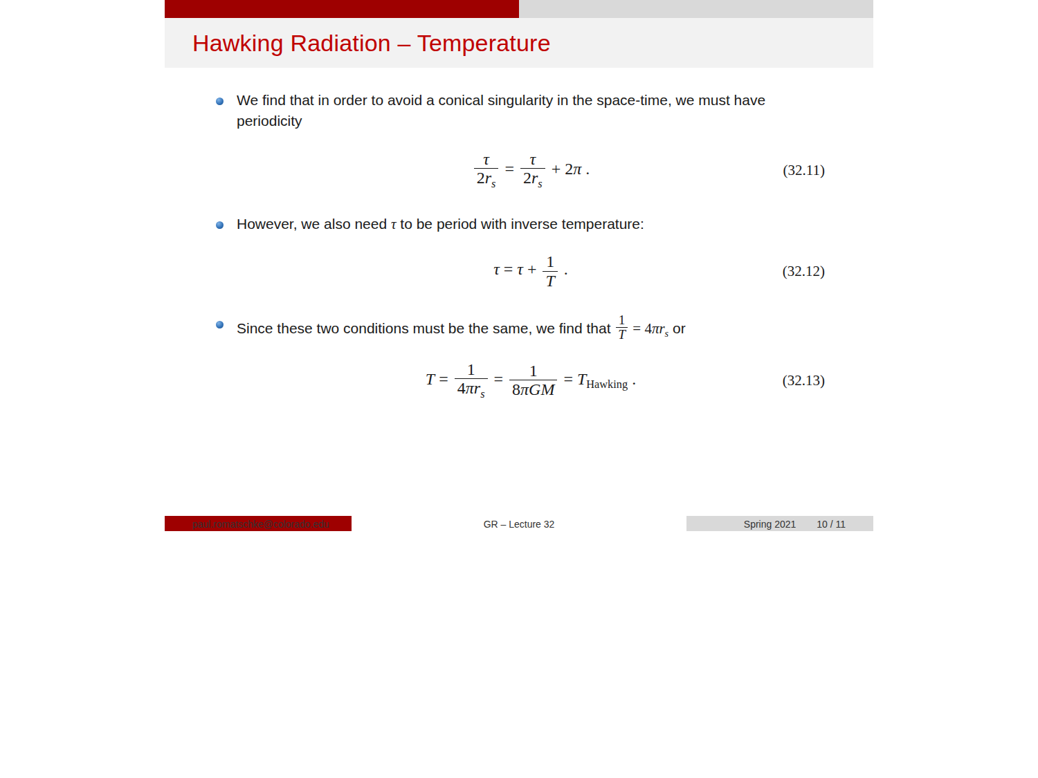Hawking Radiation – Temperature
We find that in order to avoid a conical singularity in the space-time, we must have periodicity
τ 2rs = τ 2rs + 2π . (32.11)
However, we also need τ to be period with inverse temperature:
τ = τ + 1 T . (32.12)
Since these two conditions must be the same, we find that 1 T = 4πrs or
T = 14πrs = 18πGM = THawking . (32.13)
paul.romatschke@colorado.edu
GR – Lecture 32
Spring 2021 10 / 11